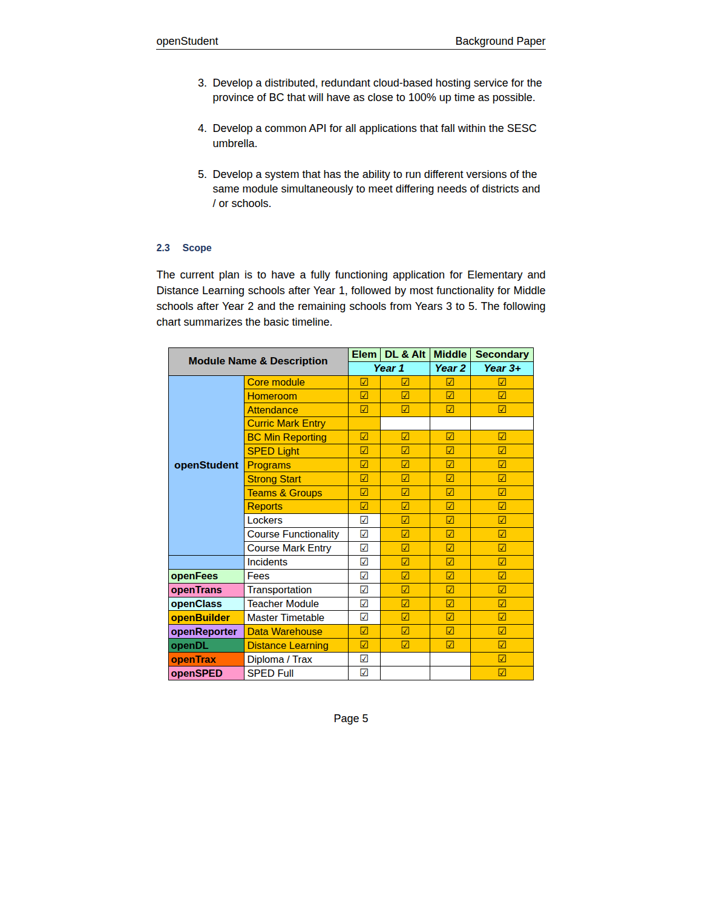openStudent
Background Paper
3. Develop a distributed, redundant cloud-based hosting service for the province of BC that will have as close to 100% up time as possible.
4. Develop a common API for all applications that fall within the SESC umbrella.
5. Develop a system that has the ability to run different versions of the same module simultaneously to meet differing needs of districts and / or schools.
2.3 Scope
The current plan is to have a fully functioning application for Elementary and Distance Learning schools after Year 1, followed by most functionality for Middle schools after Year 2 and the remaining schools from Years 3 to 5. The following chart summarizes the basic timeline.
| Module Name & Description | Elem | DL & Alt | Middle | Secondary |
| Year 1 | Year 2 | Year 3+ |
| openStudent | Core module | | | | |
| Homeroom | | | | |
| Attendance | | | | |
| Curric Mark Entry | | | | |
| BC Min Reporting | | | | |
| SPED Light | | | | |
| Programs | | | | |
| Strong Start | | | | |
| Teams & Groups | | | | |
| Reports | | | | |
| Lockers | | | | |
| Course Functionality | | | | |
| Course Mark Entry | | | | |
| | Incidents | | | | |
| openFees | Fees | | | | |
| openTrans | Transportation | | | | |
| openClass | Teacher Module | | | | |
| openBuilder | Master Timetable | | | | |
| openReporter | Data Warehouse | | | | |
| openDL | Distance Learning | | | | |
| openTrax | Diploma / Trax | | | | |
| openSPED | SPED Full | | | | |
Page 5